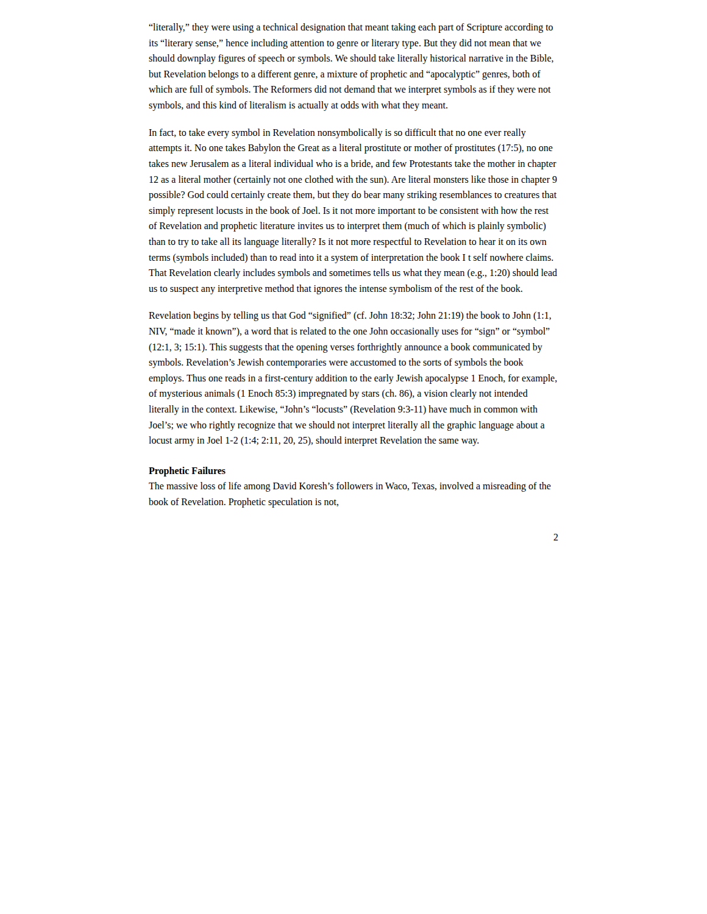“literally,” they were using a technical designation that meant taking each part of Scripture according to its “literary sense,” hence including attention to genre or literary type. But they did not mean that we should downplay figures of speech or symbols. We should take literally historical narrative in the Bible, but Revelation belongs to a different genre, a mixture of prophetic and “apocalyptic” genres, both of which are full of symbols. The Reformers did not demand that we interpret symbols as if they were not symbols, and this kind of literalism is actually at odds with what they meant.
In fact, to take every symbol in Revelation nonsymbolically is so difficult that no one ever really attempts it. No one takes Babylon the Great as a literal prostitute or mother of prostitutes (17:5), no one takes new Jerusalem as a literal individual who is a bride, and few Protestants take the mother in chapter 12 as a literal mother (certainly not one clothed with the sun). Are literal monsters like those in chapter 9 possible? God could certainly create them, but they do bear many striking resemblances to creatures that simply represent locusts in the book of Joel. Is it not more important to be consistent with how the rest of Revelation and prophetic literature invites us to interpret them (much of which is plainly symbolic) than to try to take all its language literally? Is it not more respectful to Revelation to hear it on its own terms (symbols included) than to read into it a system of interpretation the book I t self nowhere claims. That Revelation clearly includes symbols and sometimes tells us what they mean (e.g., 1:20) should lead us to suspect any interpretive method that ignores the intense symbolism of the rest of the book.
Revelation begins by telling us that God “signified” (cf. John 18:32; John 21:19) the book to John (1:1, NIV, “made it known”), a word that is related to the one John occasionally uses for “sign” or “symbol” (12:1, 3; 15:1). This suggests that the opening verses forthrightly announce a book communicated by symbols. Revelation’s Jewish contemporaries were accustomed to the sorts of symbols the book employs. Thus one reads in a first-century addition to the early Jewish apocalypse 1 Enoch, for example, of mysterious animals (1 Enoch 85:3) impregnated by stars (ch. 86), a vision clearly not intended literally in the context. Likewise, “John’s “locusts” (Revelation 9:3-11) have much in common with Joel’s; we who rightly recognize that we should not interpret literally all the graphic language about a locust army in Joel 1-2 (1:4; 2:11, 20, 25), should interpret Revelation the same way.
Prophetic Failures
The massive loss of life among David Koresh’s followers in Waco, Texas, involved a misreading of the book of Revelation. Prophetic speculation is not,
2